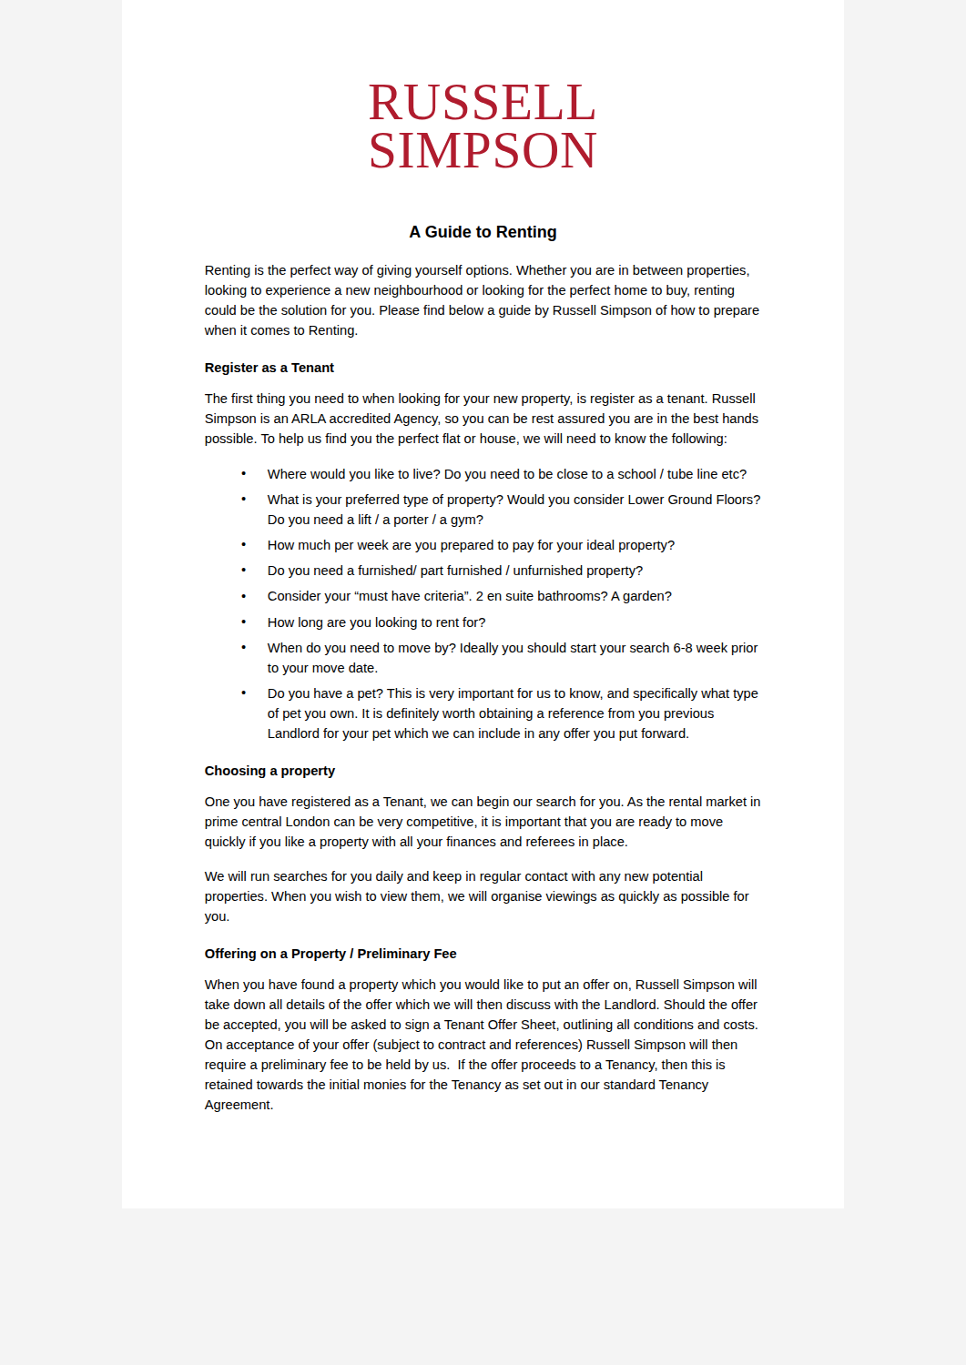RUSSELL SIMPSON
A Guide to Renting
Renting is the perfect way of giving yourself options. Whether you are in between properties, looking to experience a new neighbourhood or looking for the perfect home to buy, renting could be the solution for you. Please find below a guide by Russell Simpson of how to prepare when it comes to Renting.
Register as a Tenant
The first thing you need to when looking for your new property, is register as a tenant. Russell Simpson is an ARLA accredited Agency, so you can be rest assured you are in the best hands possible. To help us find you the perfect flat or house, we will need to know the following:
Where would you like to live? Do you need to be close to a school / tube line etc?
What is your preferred type of property? Would you consider Lower Ground Floors? Do you need a lift / a porter / a gym?
How much per week are you prepared to pay for your ideal property?
Do you need a furnished/ part furnished / unfurnished property?
Consider your “must have criteria”. 2 en suite bathrooms? A garden?
How long are you looking to rent for?
When do you need to move by? Ideally you should start your search 6-8 week prior to your move date.
Do you have a pet? This is very important for us to know, and specifically what type of pet you own. It is definitely worth obtaining a reference from you previous Landlord for your pet which we can include in any offer you put forward.
Choosing a property
One you have registered as a Tenant, we can begin our search for you. As the rental market in prime central London can be very competitive, it is important that you are ready to move quickly if you like a property with all your finances and referees in place.
We will run searches for you daily and keep in regular contact with any new potential properties. When you wish to view them, we will organise viewings as quickly as possible for you.
Offering on a Property / Preliminary Fee
When you have found a property which you would like to put an offer on, Russell Simpson will take down all details of the offer which we will then discuss with the Landlord. Should the offer be accepted, you will be asked to sign a Tenant Offer Sheet, outlining all conditions and costs. On acceptance of your offer (subject to contract and references) Russell Simpson will then require a preliminary fee to be held by us. If the offer proceeds to a Tenancy, then this is retained towards the initial monies for the Tenancy as set out in our standard Tenancy Agreement.